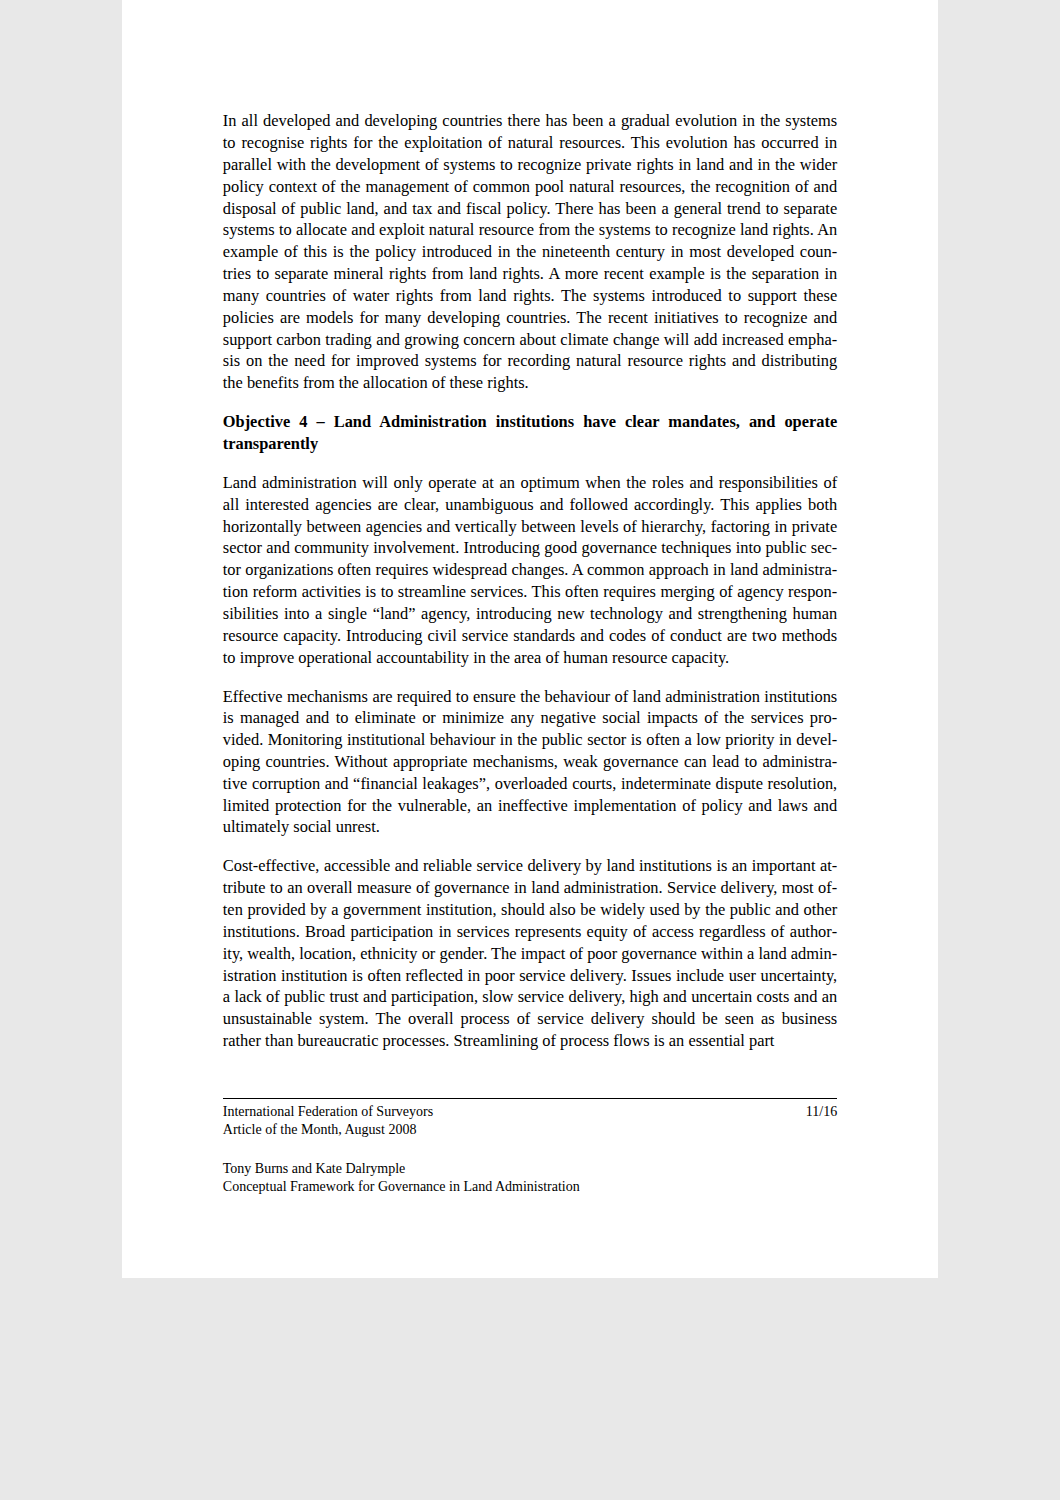In all developed and developing countries there has been a gradual evolution in the systems to recognise rights for the exploitation of natural resources. This evolution has occurred in parallel with the development of systems to recognize private rights in land and in the wider policy context of the management of common pool natural resources, the recognition of and disposal of public land, and tax and fiscal policy. There has been a general trend to separate systems to allocate and exploit natural resource from the systems to recognize land rights. An example of this is the policy introduced in the nineteenth century in most developed countries to separate mineral rights from land rights. A more recent example is the separation in many countries of water rights from land rights. The systems introduced to support these policies are models for many developing countries. The recent initiatives to recognize and support carbon trading and growing concern about climate change will add increased emphasis on the need for improved systems for recording natural resource rights and distributing the benefits from the allocation of these rights.
Objective 4 – Land Administration institutions have clear mandates, and operate transparently
Land administration will only operate at an optimum when the roles and responsibilities of all interested agencies are clear, unambiguous and followed accordingly. This applies both horizontally between agencies and vertically between levels of hierarchy, factoring in private sector and community involvement. Introducing good governance techniques into public sector organizations often requires widespread changes. A common approach in land administration reform activities is to streamline services. This often requires merging of agency responsibilities into a single “land” agency, introducing new technology and strengthening human resource capacity. Introducing civil service standards and codes of conduct are two methods to improve operational accountability in the area of human resource capacity.
Effective mechanisms are required to ensure the behaviour of land administration institutions is managed and to eliminate or minimize any negative social impacts of the services provided. Monitoring institutional behaviour in the public sector is often a low priority in developing countries. Without appropriate mechanisms, weak governance can lead to administrative corruption and “financial leakages”, overloaded courts, indeterminate dispute resolution, limited protection for the vulnerable, an ineffective implementation of policy and laws and ultimately social unrest.
Cost-effective, accessible and reliable service delivery by land institutions is an important attribute to an overall measure of governance in land administration. Service delivery, most often provided by a government institution, should also be widely used by the public and other institutions. Broad participation in services represents equity of access regardless of authority, wealth, location, ethnicity or gender. The impact of poor governance within a land administration institution is often reflected in poor service delivery. Issues include user uncertainty, a lack of public trust and participation, slow service delivery, high and uncertain costs and an unsustainable system. The overall process of service delivery should be seen as business rather than bureaucratic processes. Streamlining of process flows is an essential part
International Federation of Surveyors
Article of the Month, August 2008
11/16
Tony Burns and Kate Dalrymple
Conceptual Framework for Governance in Land Administration